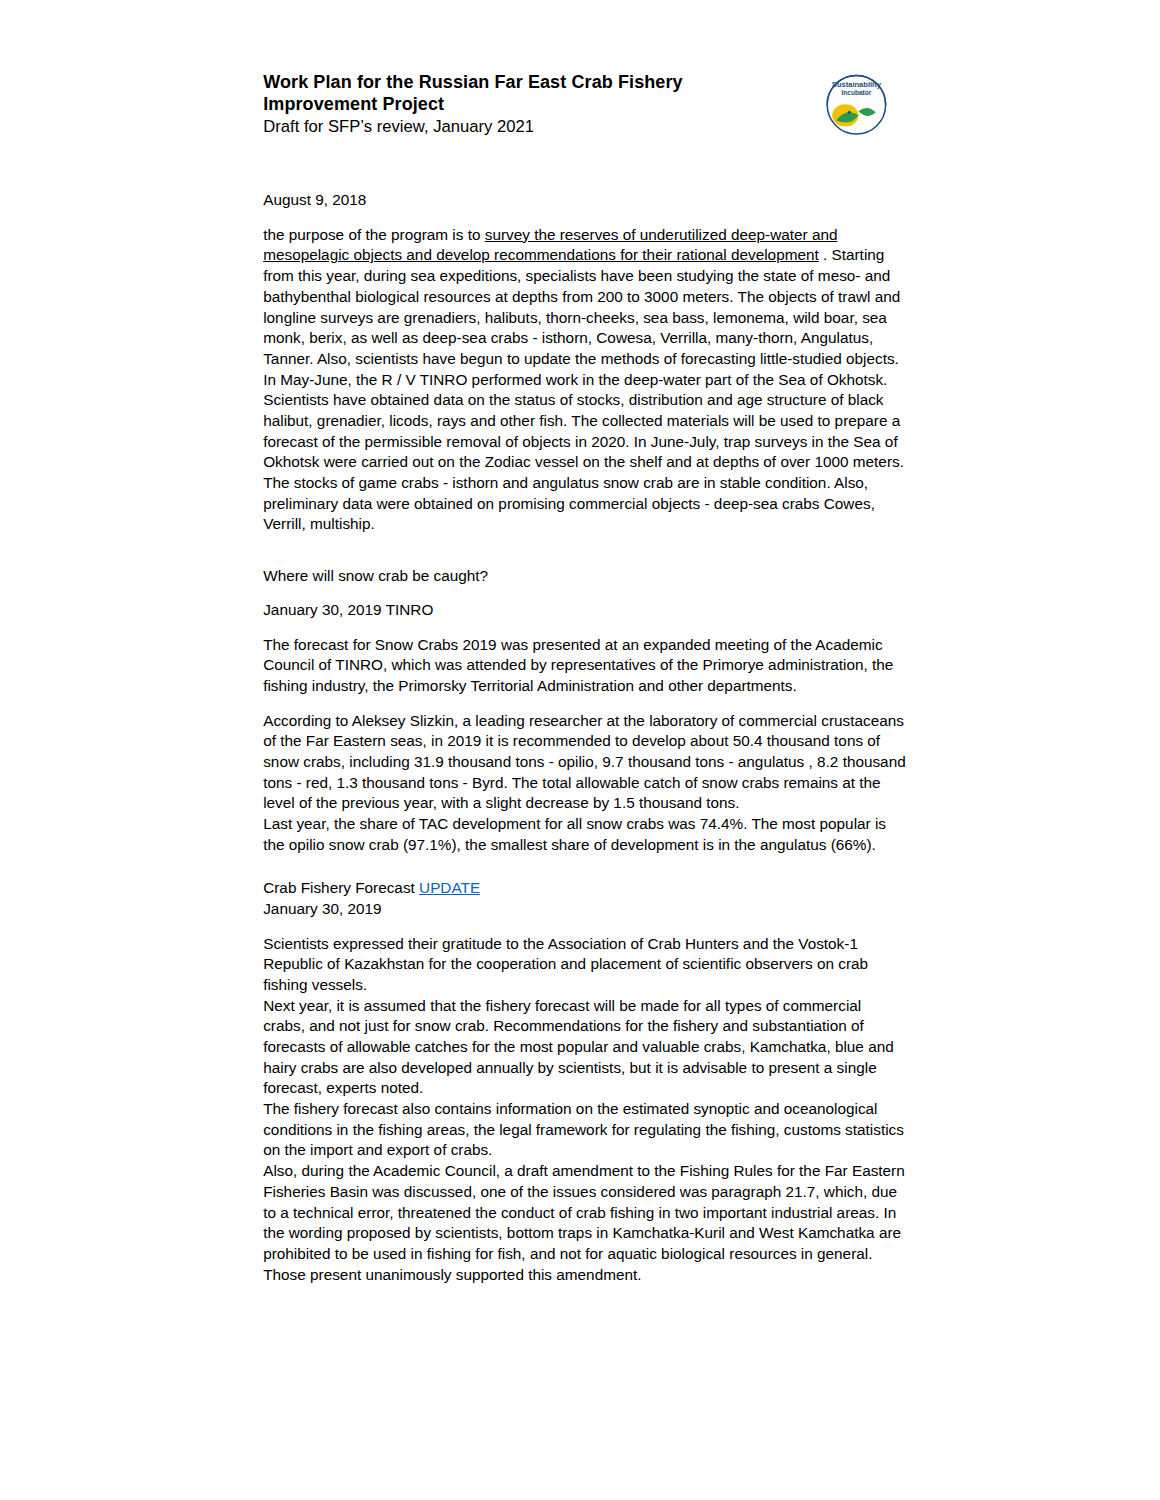Work Plan for the Russian Far East Crab Fishery Improvement Project
Draft for SFP’s review, January 2021
Sustainability Incubator Sustainability Incubator
August 9, 2018
the purpose of the program is to survey the reserves of underutilized deep-water and mesopelagic objects and develop recommendations for their rational development . Starting from this year, during sea expeditions, specialists have been studying the state of meso- and bathybenthal biological resources at depths from 200 to 3000 meters. The objects of trawl and longline surveys are grenadiers, halibuts, thorn-cheeks, sea bass, lemonema, wild boar, sea monk, berix, as well as deep-sea crabs - isthorn, Cowesa, Verrilla, many-thorn, Angulatus, Tanner. Also, scientists have begun to update the methods of forecasting little-studied objects.
In May-June, the R / V TINRO performed work in the deep-water part of the Sea of Okhotsk. Scientists have obtained data on the status of stocks, distribution and age structure of black halibut, grenadier, licods, rays and other fish. The collected materials will be used to prepare a forecast of the permissible removal of objects in 2020. In June-July, trap surveys in the Sea of Okhotsk were carried out on the Zodiac vessel on the shelf and at depths of over 1000 meters. The stocks of game crabs - isthorn and angulatus snow crab are in stable condition. Also, preliminary data were obtained on promising commercial objects - deep-sea crabs Cowes, Verrill, multiship.
Where will snow crab be caught?
January 30, 2019 TINRO
The forecast for Snow Crabs 2019 was presented at an expanded meeting of the Academic Council of TINRO, which was attended by representatives of the Primorye administration, the fishing industry, the Primorsky Territorial Administration and other departments.
According to Aleksey Slizkin, a leading researcher at the laboratory of commercial crustaceans of the Far Eastern seas, in 2019 it is recommended to develop about 50.4 thousand tons of snow crabs, including 31.9 thousand tons - opilio, 9.7 thousand tons - angulatus , 8.2 thousand tons - red, 1.3 thousand tons - Byrd. The total allowable catch of snow crabs remains at the level of the previous year, with a slight decrease by 1.5 thousand tons.
Last year, the share of TAC development for all snow crabs was 74.4%. The most popular is the opilio snow crab (97.1%), the smallest share of development is in the angulatus (66%).
Crab Fishery Forecast UPDATE
January 30, 2019
Scientists expressed their gratitude to the Association of Crab Hunters and the Vostok-1 Republic of Kazakhstan for the cooperation and placement of scientific observers on crab fishing vessels.
Next year, it is assumed that the fishery forecast will be made for all types of commercial crabs, and not just for snow crab. Recommendations for the fishery and substantiation of forecasts of allowable catches for the most popular and valuable crabs, Kamchatka, blue and hairy crabs are also developed annually by scientists, but it is advisable to present a single forecast, experts noted.
The fishery forecast also contains information on the estimated synoptic and oceanological conditions in the fishing areas, the legal framework for regulating the fishing, customs statistics on the import and export of crabs.
Also, during the Academic Council, a draft amendment to the Fishing Rules for the Far Eastern Fisheries Basin was discussed, one of the issues considered was paragraph 21.7, which, due to a technical error, threatened the conduct of crab fishing in two important industrial areas. In the wording proposed by scientists, bottom traps in Kamchatka-Kuril and West Kamchatka are prohibited to be used in fishing for fish, and not for aquatic biological resources in general. Those present unanimously supported this amendment.